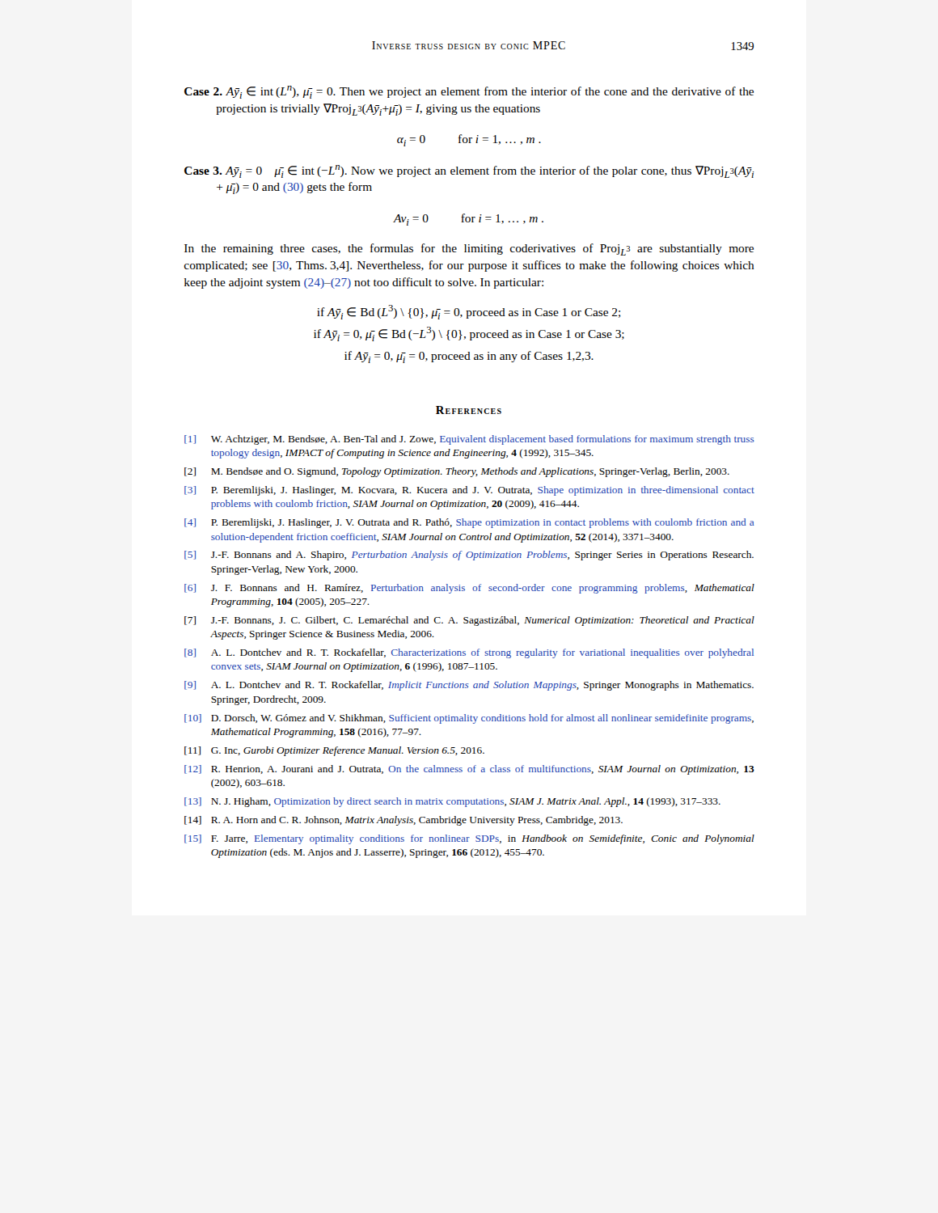Inverse truss design by conic MPEC 1349
Case 2. Aȳi ∈ int (Ln), μ̄i = 0. Then we project an element from the interior of the cone and the derivative of the projection is trivially ∇ProjL3(Aȳi+μ̄i) = I, giving us the equations
αi = 0for i = 1, … , m .
Case 3. Aȳi = 0 μ̄i ∈ int (−Ln). Now we project an element from the interior of the polar cone, thus ∇ProjL3(Aȳi + μ̄i) = 0 and (30) gets the form
Avi = 0for i = 1, … , m .
In the remaining three cases, the formulas for the limiting coderivatives of ProjL3 are substantially more complicated; see [30, Thms. 3,4]. Nevertheless, for our purpose it suffices to make the following choices which keep the adjoint system (24)–(27) not too difficult to solve. In particular:
if Aȳi ∈ Bd (L3) \ {0}, μ̄i = 0, proceed as in Case 1 or Case 2;
if Aȳi = 0, μ̄i ∈ Bd (−L3) \ {0}, proceed as in Case 1 or Case 3;
if Aȳi = 0, μ̄i = 0, proceed as in any of Cases 1,2,3.
References
[1] W. Achtziger, M. Bendsøe, A. Ben-Tal and J. Zowe, Equivalent displacement based formulations for maximum strength truss topology design, IMPACT of Computing in Science and Engineering, 4 (1992), 315–345.
[2] M. Bendsøe and O. Sigmund, Topology Optimization. Theory, Methods and Applications, Springer-Verlag, Berlin, 2003.
[3] P. Beremlijski, J. Haslinger, M. Kocvara, R. Kucera and J. V. Outrata, Shape optimization in three-dimensional contact problems with coulomb friction, SIAM Journal on Optimization, 20 (2009), 416–444.
[4] P. Beremlijski, J. Haslinger, J. V. Outrata and R. Pathó, Shape optimization in contact problems with coulomb friction and a solution-dependent friction coefficient, SIAM Journal on Control and Optimization, 52 (2014), 3371–3400.
[5] J.-F. Bonnans and A. Shapiro, Perturbation Analysis of Optimization Problems, Springer Series in Operations Research. Springer-Verlag, New York, 2000.
[6] J. F. Bonnans and H. Ramírez, Perturbation analysis of second-order cone programming problems, Mathematical Programming, 104 (2005), 205–227.
[7] J.-F. Bonnans, J. C. Gilbert, C. Lemaréchal and C. A. Sagastizábal, Numerical Optimization: Theoretical and Practical Aspects, Springer Science & Business Media, 2006.
[8] A. L. Dontchev and R. T. Rockafellar, Characterizations of strong regularity for variational inequalities over polyhedral convex sets, SIAM Journal on Optimization, 6 (1996), 1087–1105.
[9] A. L. Dontchev and R. T. Rockafellar, Implicit Functions and Solution Mappings, Springer Monographs in Mathematics. Springer, Dordrecht, 2009.
[10] D. Dorsch, W. Gómez and V. Shikhman, Sufficient optimality conditions hold for almost all nonlinear semidefinite programs, Mathematical Programming, 158 (2016), 77–97.
[11] G. Inc, Gurobi Optimizer Reference Manual. Version 6.5, 2016.
[12] R. Henrion, A. Jourani and J. Outrata, On the calmness of a class of multifunctions, SIAM Journal on Optimization, 13 (2002), 603–618.
[13] N. J. Higham, Optimization by direct search in matrix computations, SIAM J. Matrix Anal. Appl., 14 (1993), 317–333.
[14] R. A. Horn and C. R. Johnson, Matrix Analysis, Cambridge University Press, Cambridge, 2013.
[15] F. Jarre, Elementary optimality conditions for nonlinear SDPs, in Handbook on Semidefinite, Conic and Polynomial Optimization (eds. M. Anjos and J. Lasserre), Springer, 166 (2012), 455–470.